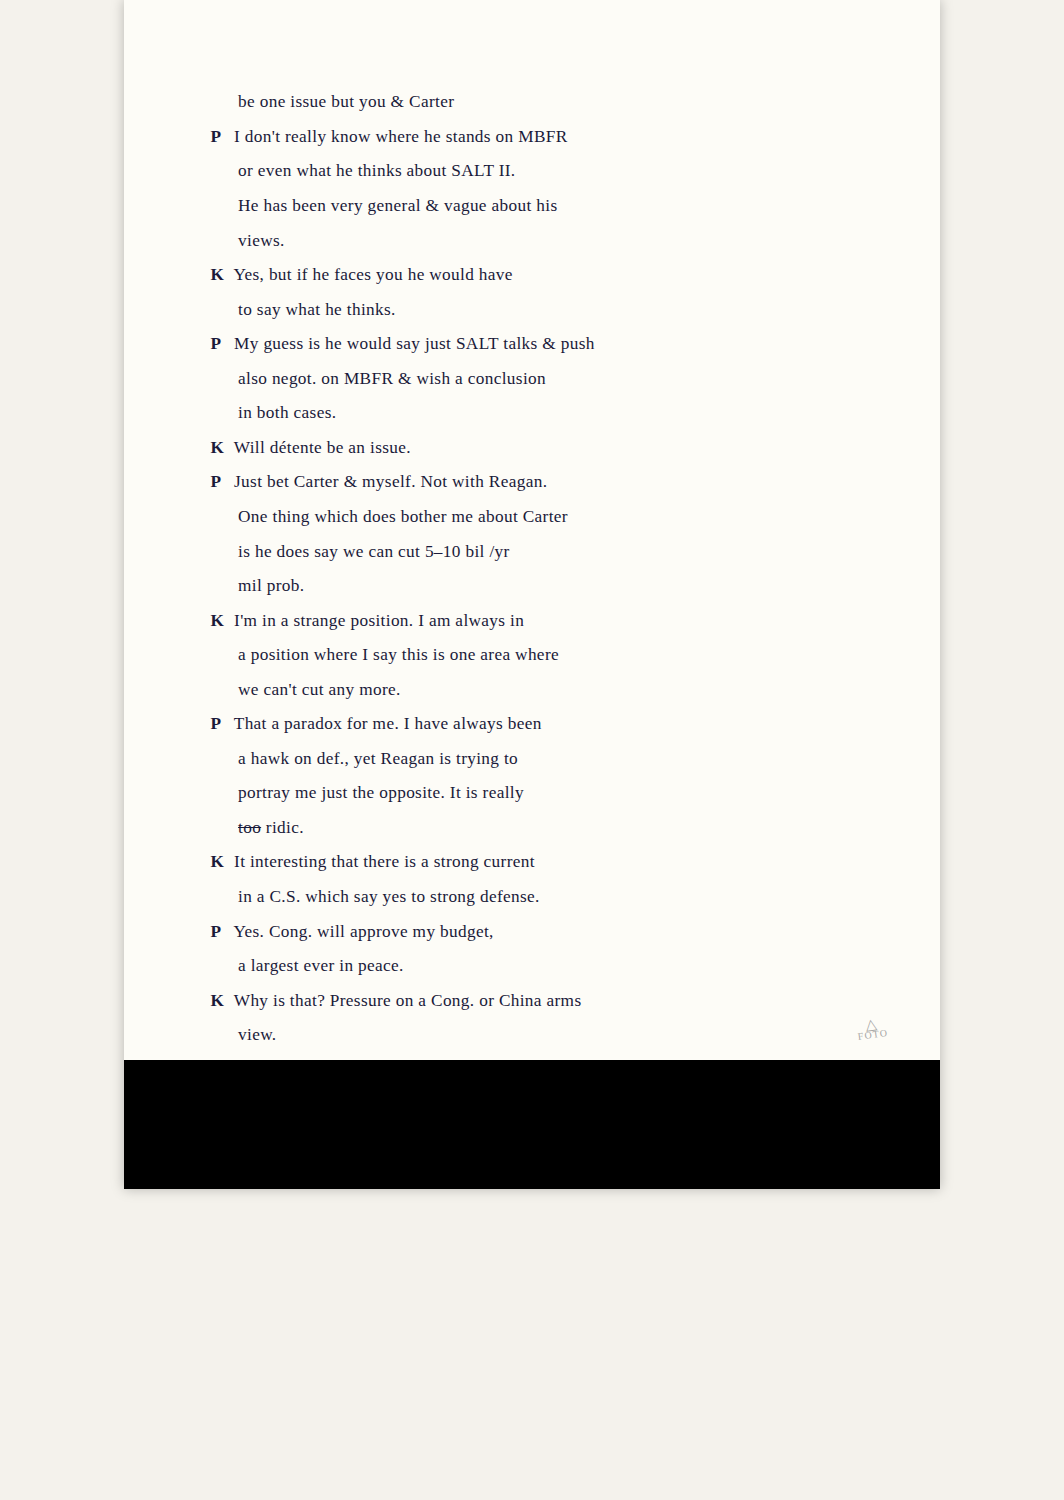be one issue but you & Carter
P I don't really know where he stands on MBFR
or even what he thinks about SALT II.
He has been very general & vague about his
views.
K Yes, but if he faces you he would have
to say what he thinks.
P My guess is he would say just SALT talks & push
also negot. on MBFR & wish a conclusion
in both cases.
K Will détente be an issue.
P Just bet Carter & myself. Not with Reagan.
One thing which does bother me about Carter
is he does say we can cut 5–10 bil /yr
mil prob.
K I'm in a strange position. I am always in
a position where I say this is one area where
we can't cut any more.
P That a paradox for me. I have always been
a hawk on def., yet Reagan is trying to
portray me just the opposite. It is really
too ridic.
K It interesting that there is a strong current
in a C.S. which say yes to strong defense.
P Yes. Cong. will approve my budget,
a largest ever in peace.
K Why is that? Pressure on a Cong. or China arms
view.
P We have made a great appeal to them. Also
there is an upwelling of popular support
which has had an an impact.
K The Brookings has never been exploited, tho
△ FOTO